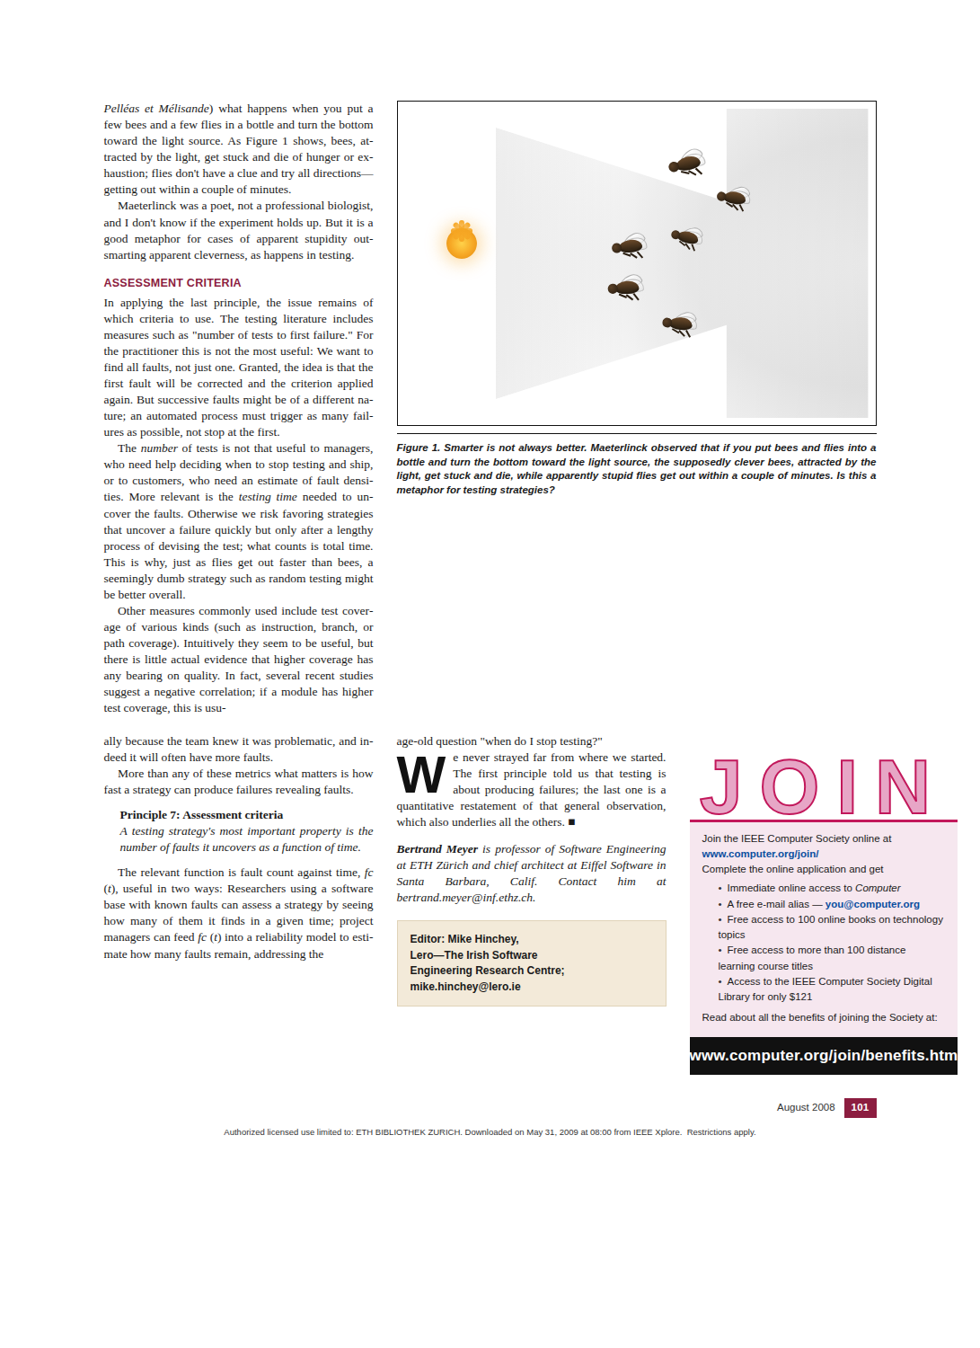Pelléas et Mélisande) what happens when you put a few bees and a few flies in a bottle and turn the bottom toward the light source. As Figure 1 shows, bees, attracted by the light, get stuck and die of hunger or exhaustion; flies don't have a clue and try all directions—getting out within a couple of minutes.
Maeterlinck was a poet, not a professional biologist, and I don't know if the experiment holds up. But it is a good metaphor for cases of apparent stupidity outsmarting apparent cleverness, as happens in testing.
Assessment criteria
In applying the last principle, the issue remains of which criteria to use. The testing literature includes measures such as "number of tests to first failure." For the practitioner this is not the most useful: We want to find all faults, not just one. Granted, the idea is that the first fault will be corrected and the criterion applied again. But successive faults might be of a different nature; an automated process must trigger as many failures as possible, not stop at the first.
The number of tests is not that useful to managers, who need help deciding when to stop testing and ship, or to customers, who need an estimate of fault densities. More relevant is the testing time needed to uncover the faults. Otherwise we risk favoring strategies that uncover a failure quickly but only after a lengthy process of devising the test; what counts is total time. This is why, just as flies get out faster than bees, a seemingly dumb strategy such as random testing might be better overall.
Other measures commonly used include test coverage of various kinds (such as instruction, branch, or path coverage). Intuitively they seem to be useful, but there is little actual evidence that higher coverage has any bearing on quality. In fact, several recent studies suggest a negative correlation; if a module has higher test coverage, this is usu-
Figure 1. Smarter is not always better. Maeterlinck observed that if you put bees and flies into a bottle and turn the bottom toward the light source, the supposedly clever bees, attracted by the light, get stuck and die, while apparently stupid flies get out within a couple of minutes. Is this a metaphor for testing strategies?
ally because the team knew it was problematic, and indeed it will often have more faults.
More than any of these metrics what matters is how fast a strategy can produce failures revealing faults.
Principle 7: Assessment criteria
A testing strategy's most important property is the number of faults it uncovers as a function of time.
The relevant function is fault count against time, fc (t), useful in two ways: Researchers using a software base with known faults can assess a strategy by seeing how many of them it finds in a given time; project managers can feed fc (t) into a reliability model to estimate how many faults remain, addressing the
age-old question "when do I stop testing?"
We never strayed far from where we started. The first principle told us that testing is about producing failures; the last one is a quantitative restatement of that general observation, which also underlies all the others. ■
Bertrand Meyer is professor of Software Engineering at ETH Zürich and chief architect at Eiffel Software in Santa Barbara, Calif. Contact him at bertrand.meyer@inf.ethz.ch.
Editor: Mike Hinchey,
Lero—The Irish Software
Engineering Research Centre;
mike.hinchey@lero.ie
JOIN
Join the IEEE Computer Society online at www.computer.org/join/
Complete the online application and get
Immediate online access to Computer
A free e-mail alias — you@computer.org
Free access to 100 online books on technology topics
Free access to more than 100 distance learning course titles
Access to the IEEE Computer Society Digital Library for only $121
Read about all the benefits of joining the Society at:
www.computer.org/join/benefits.htm
August 2008 101
Authorized licensed use limited to: ETH BIBLIOTHEK ZURICH. Downloaded on May 31, 2009 at 08:00 from IEEE Xplore. Restrictions apply.